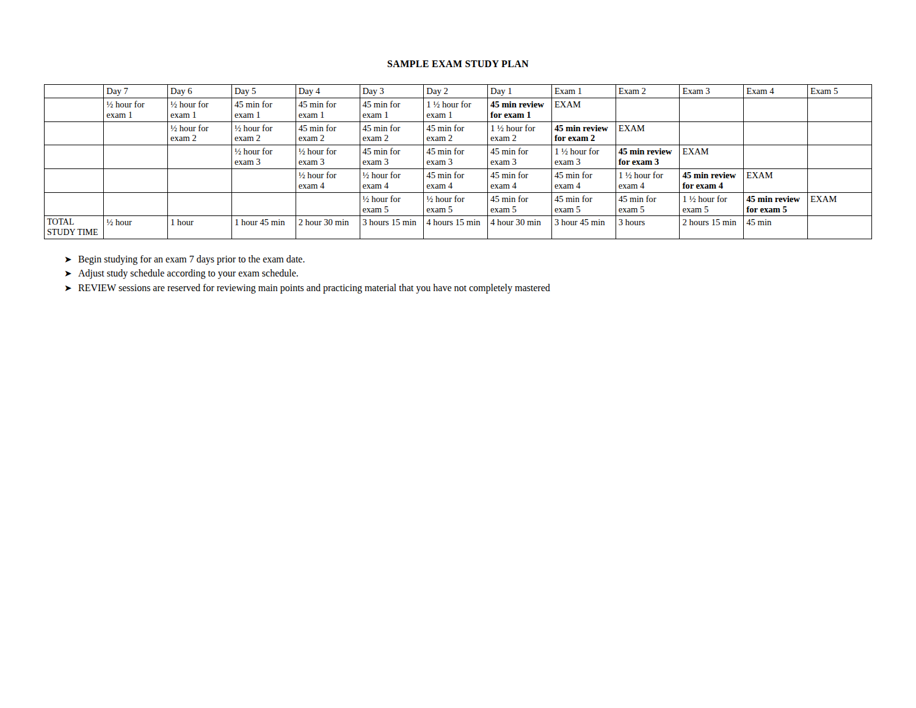SAMPLE EXAM STUDY PLAN
| | Day 7 | Day 6 | Day 5 | Day 4 | Day 3 | Day 2 | Day 1 | Exam 1 | Exam 2 | Exam 3 | Exam 4 | Exam 5 |
| --- | --- | --- | --- | --- | --- | --- | --- | --- | --- | --- | --- | --- |
| | ½ hour for exam 1 | ½ hour for exam 1 | 45 min for exam 1 | 45 min for exam 1 | 45 min for exam 1 | 1 ½ hour for exam 1 | 45 min review for exam 1 | EXAM | | | | |
| | | ½ hour for exam 2 | ½ hour for exam 2 | 45 min for exam 2 | 45 min for exam 2 | 45 min for exam 2 | 1 ½ hour for exam 2 | 45 min review for exam 2 | EXAM | | | |
| | | | ½ hour for exam 3 | ½ hour for exam 3 | 45 min for exam 3 | 45 min for exam 3 | 45 min for exam 3 | 1 ½ hour for exam 3 | 45 min review for exam 3 | EXAM | | |
| | | | | ½ hour for exam 4 | ½ hour for exam 4 | 45 min for exam 4 | 45 min for exam 4 | 45 min for exam 4 | 1 ½ hour for exam 4 | 45 min review for exam 4 | EXAM | |
| | | | | | ½ hour for exam 5 | ½ hour for exam 5 | 45 min for exam 5 | 45 min for exam 5 | 45 min for exam 5 | 1 ½ hour for exam 5 | 45 min review for exam 5 | EXAM |
| TOTAL STUDY TIME | ½ hour | 1 hour | 1 hour 45 min | 2 hour 30 min | 3 hours 15 min | 4 hours 15 min | 4 hour 30 min | 3 hour 45 min | 3 hours | 2 hours 15 min | 45 min | |
Begin studying for an exam 7 days prior to the exam date.
Adjust study schedule according to your exam schedule.
REVIEW sessions are reserved for reviewing main points and practicing material that you have not completely mastered